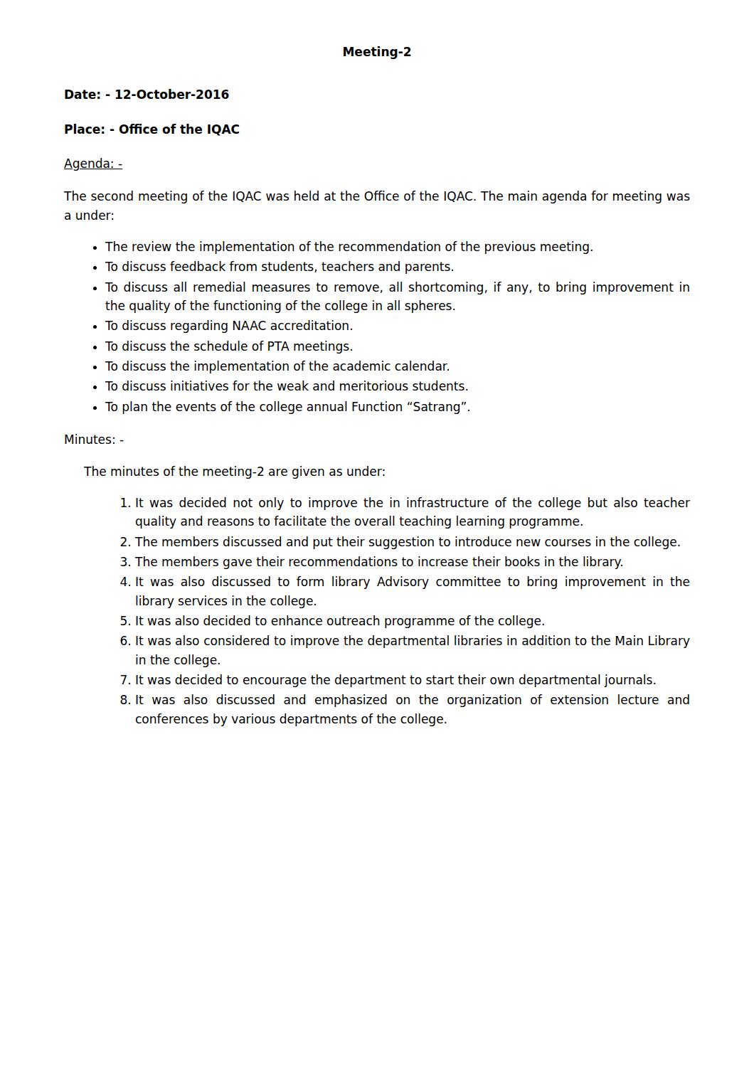Meeting-2
Date: - 12-October-2016
Place: - Office of the IQAC
Agenda: -
The second meeting of the IQAC was held at the Office of the IQAC. The main agenda for meeting was a under:
The review the implementation of the recommendation of the previous meeting.
To discuss feedback from students, teachers and parents.
To discuss all remedial measures to remove, all shortcoming, if any, to bring improvement in the quality of the functioning of the college in all spheres.
To discuss regarding NAAC accreditation.
To discuss the schedule of PTA meetings.
To discuss the implementation of the academic calendar.
To discuss initiatives for the weak and meritorious students.
To plan the events of the college annual Function “Satrang”.
Minutes: -
The minutes of the meeting-2 are given as under:
It was decided not only to improve the in infrastructure of the college but also teacher quality and reasons to facilitate the overall teaching learning programme.
The members discussed and put their suggestion to introduce new courses in the college.
The members gave their recommendations to increase their books in the library.
It was also discussed to form library Advisory committee to bring improvement in the library services in the college.
It was also decided to enhance outreach programme of the college.
It was also considered to improve the departmental libraries in addition to the Main Library in the college.
It was decided to encourage the department to start their own departmental journals.
It was also discussed and emphasized on the organization of extension lecture and conferences by various departments of the college.